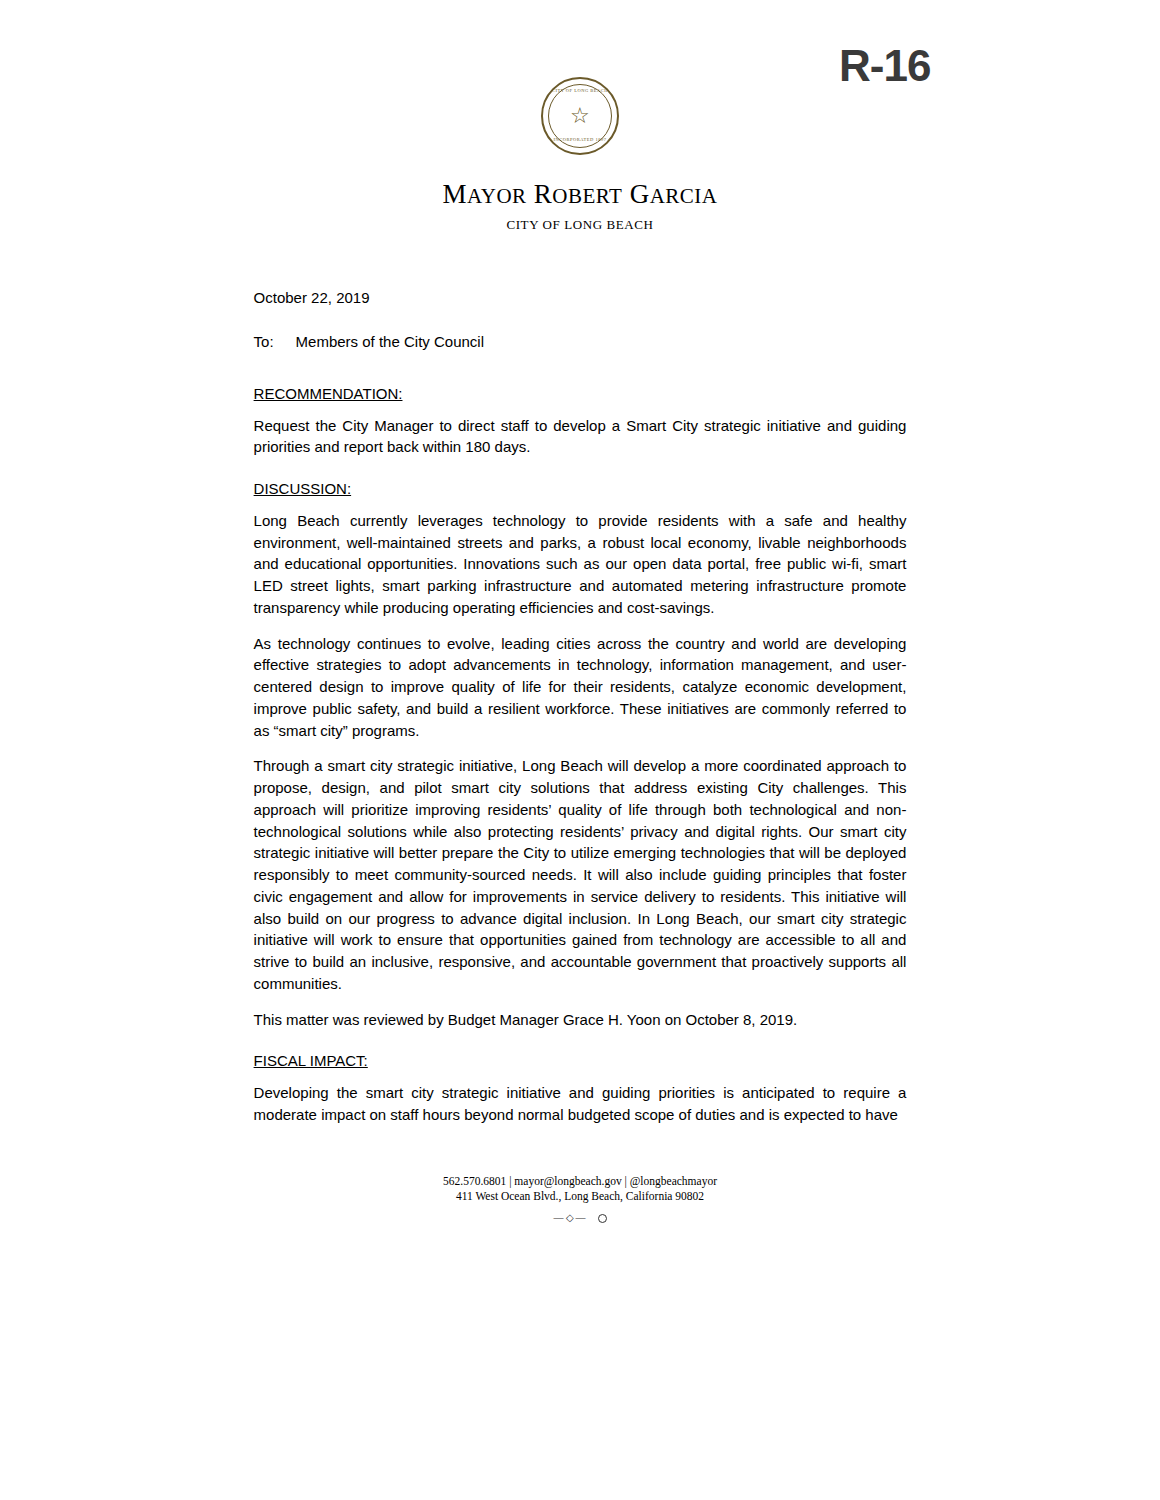R-16
City of Long Beach
☆
Incorporated 1897
MAYOR ROBERT GARCIA
CITY OF LONG BEACH
October 22, 2019
To: Members of the City Council
RECOMMENDATION:
Request the City Manager to direct staff to develop a Smart City strategic initiative and guiding priorities and report back within 180 days.
DISCUSSION:
Long Beach currently leverages technology to provide residents with a safe and healthy environment, well-maintained streets and parks, a robust local economy, livable neighborhoods and educational opportunities. Innovations such as our open data portal, free public wi-fi, smart LED street lights, smart parking infrastructure and automated metering infrastructure promote transparency while producing operating efficiencies and cost-savings.
As technology continues to evolve, leading cities across the country and world are developing effective strategies to adopt advancements in technology, information management, and user-centered design to improve quality of life for their residents, catalyze economic development, improve public safety, and build a resilient workforce. These initiatives are commonly referred to as “smart city” programs.
Through a smart city strategic initiative, Long Beach will develop a more coordinated approach to propose, design, and pilot smart city solutions that address existing City challenges. This approach will prioritize improving residents’ quality of life through both technological and non-technological solutions while also protecting residents’ privacy and digital rights. Our smart city strategic initiative will better prepare the City to utilize emerging technologies that will be deployed responsibly to meet community-sourced needs. It will also include guiding principles that foster civic engagement and allow for improvements in service delivery to residents. This initiative will also build on our progress to advance digital inclusion. In Long Beach, our smart city strategic initiative will work to ensure that opportunities gained from technology are accessible to all and strive to build an inclusive, responsive, and accountable government that proactively supports all communities.
This matter was reviewed by Budget Manager Grace H. Yoon on October 8, 2019.
FISCAL IMPACT:
Developing the smart city strategic initiative and guiding priorities is anticipated to require a moderate impact on staff hours beyond normal budgeted scope of duties and is expected to have
562.570.6801 | mayor@longbeach.gov | @longbeachmayor
411 West Ocean Blvd., Long Beach, California 90802
—◇—